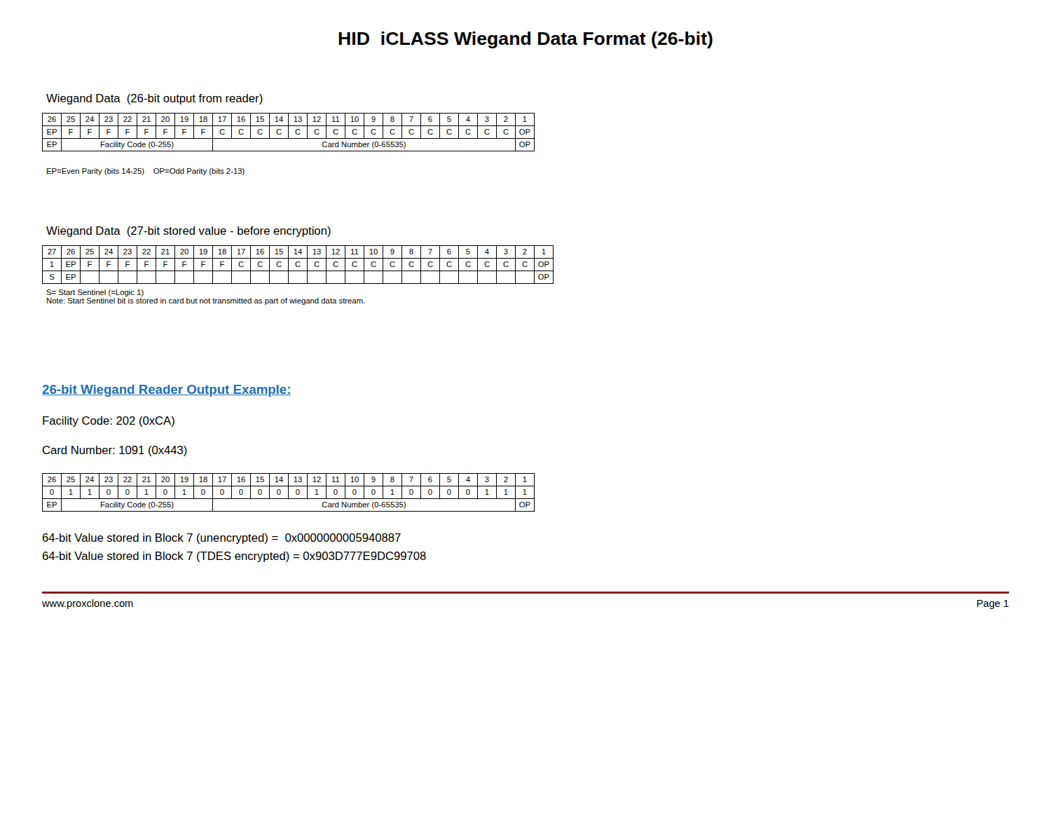HID iCLASS Wiegand Data Format (26-bit)
Wiegand Data (26-bit output from reader)
| 26 | 25 | 24 | 23 | 22 | 21 | 20 | 19 | 18 | 17 | 16 | 15 | 14 | 13 | 12 | 11 | 10 | 9 | 8 | 7 | 6 | 5 | 4 | 3 | 2 | 1 |
| EP | F | F | F | F | F | F | F | F | C | C | C | C | C | C | C | C | C | C | C | C | C | C | C | C | OP |
| EP | Facility Code (0-255) | Card Number (0-65535) | OP |
EP=Even Parity (bits 14-25) OP=Odd Parity (bits 2-13)
Wiegand Data (27-bit stored value - before encryption)
| 27 | 26 | 25 | 24 | 23 | 22 | 21 | 20 | 19 | 18 | 17 | 16 | 15 | 14 | 13 | 12 | 11 | 10 | 9 | 8 | 7 | 6 | 5 | 4 | 3 | 2 | 1 |
| 1 | EP | F | F | F | F | F | F | F | F | C | C | C | C | C | C | C | C | C | C | C | C | C | C | C | C | OP |
| S | EP | | | | | | | | | | | | | | | | | | | | | | | | | OP |
S= Start Sentinel (=Logic 1)
Note: Start Sentinel bit is stored in card but not transmitted as part of wiegand data stream.
26-bit Wiegand Reader Output Example:
Facility Code: 202 (0xCA)
Card Number: 1091 (0x443)
| 26 | 25 | 24 | 23 | 22 | 21 | 20 | 19 | 18 | 17 | 16 | 15 | 14 | 13 | 12 | 11 | 10 | 9 | 8 | 7 | 6 | 5 | 4 | 3 | 2 | 1 |
| 0 | 1 | 1 | 0 | 0 | 1 | 0 | 1 | 0 | 0 | 0 | 0 | 0 | 0 | 1 | 0 | 0 | 0 | 1 | 0 | 0 | 0 | 0 | 1 | 1 | 1 |
| EP | Facility Code (0-255) | Card Number (0-65535) | OP |
64-bit Value stored in Block 7 (unencrypted) = 0x0000000005940887
64-bit Value stored in Block 7 (TDES encrypted) = 0x903D777E9DC99708
www.proxclone.com Page 1